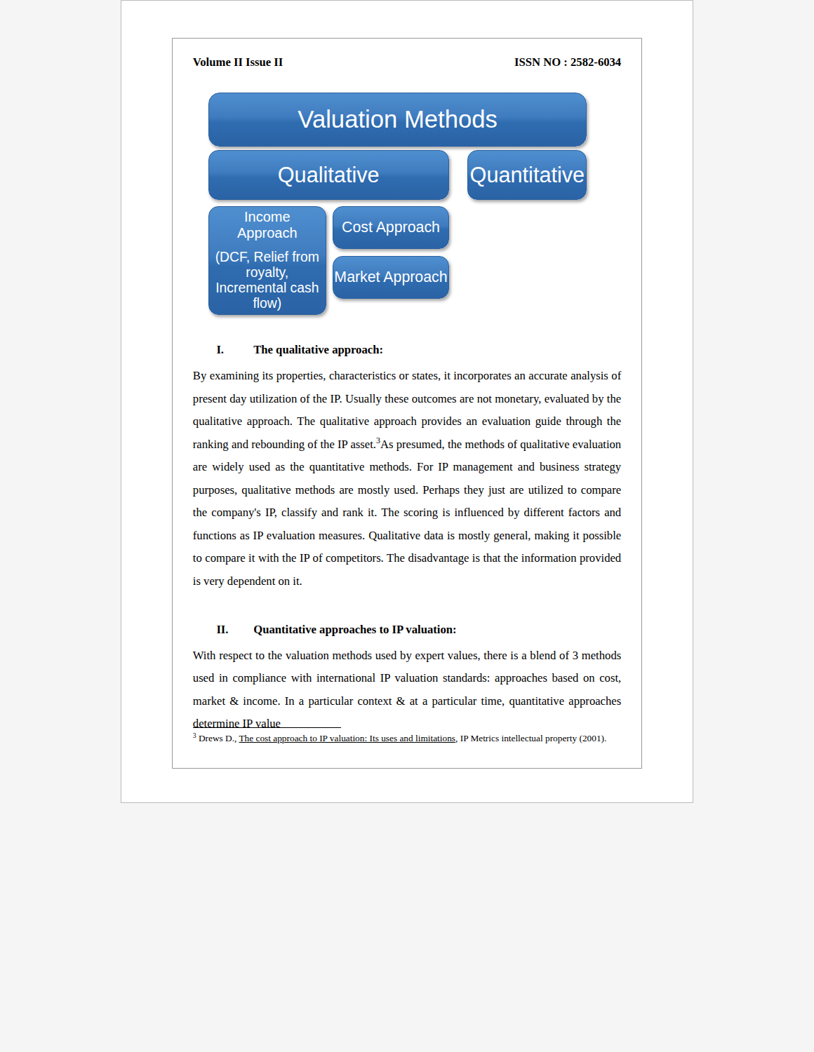Volume II Issue II ISSN NO : 2582-6034
Valuation Methods
Qualitative
Quantitative
Income
Approach
(DCF, Relief from royalty, Incremental cash flow)
Cost Approach
Market Approach
I. The qualitative approach:
By examining its properties, characteristics or states, it incorporates an accurate analysis of present day utilization of the IP. Usually these outcomes are not monetary, evaluated by the qualitative approach. The qualitative approach provides an evaluation guide through the ranking and rebounding of the IP asset.3As presumed, the methods of qualitative evaluation are widely used as the quantitative methods. For IP management and business strategy purposes, qualitative methods are mostly used. Perhaps they just are utilized to compare the company's IP, classify and rank it. The scoring is influenced by different factors and functions as IP evaluation measures. Qualitative data is mostly general, making it possible to compare it with the IP of competitors. The disadvantage is that the information provided is very dependent on it.
II. Quantitative approaches to IP valuation:
With respect to the valuation methods used by expert values, there is a blend of 3 methods used in compliance with international IP valuation standards: approaches based on cost, market & income. In a particular context & at a particular time, quantitative approaches determine IP value
3 Drews D., The cost approach to IP valuation: Its uses and limitations, IP Metrics intellectual property (2001).